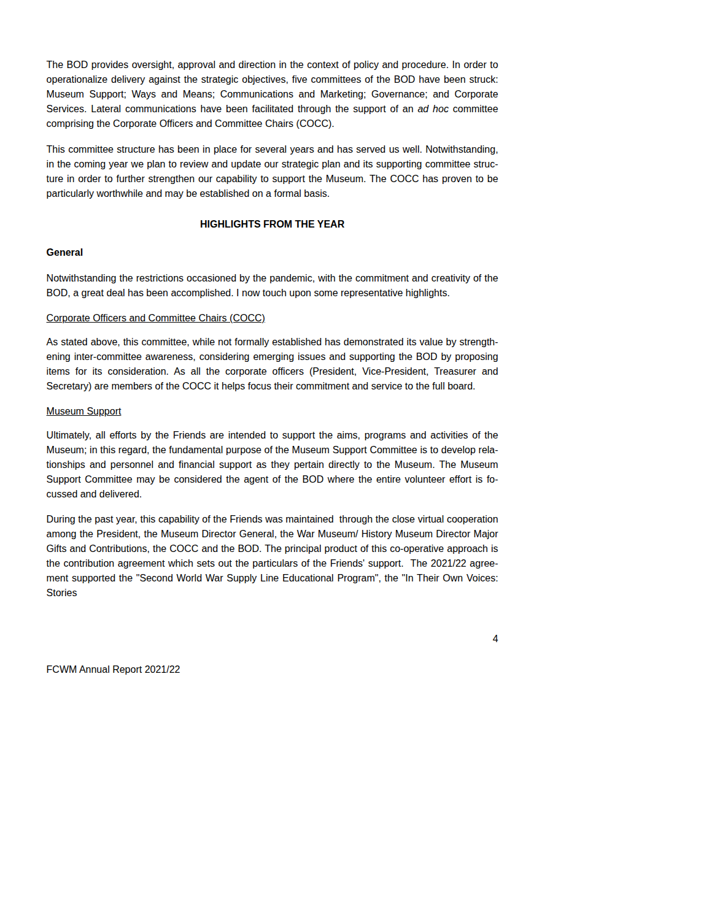The BOD provides oversight, approval and direction in the context of policy and procedure. In order to operationalize delivery against the strategic objectives, five committees of the BOD have been struck: Museum Support; Ways and Means; Communications and Marketing; Governance; and Corporate Services. Lateral communications have been facilitated through the support of an ad hoc committee comprising the Corporate Officers and Committee Chairs (COCC).
This committee structure has been in place for several years and has served us well. Notwithstanding, in the coming year we plan to review and update our strategic plan and its supporting committee structure in order to further strengthen our capability to support the Museum. The COCC has proven to be particularly worthwhile and may be established on a formal basis.
Highlights from the Year
General
Notwithstanding the restrictions occasioned by the pandemic, with the commitment and creativity of the BOD, a great deal has been accomplished. I now touch upon some representative highlights.
Corporate Officers and Committee Chairs (COCC)
As stated above, this committee, while not formally established has demonstrated its value by strengthening inter-committee awareness, considering emerging issues and supporting the BOD by proposing items for its consideration. As all the corporate officers (President, Vice-President, Treasurer and Secretary) are members of the COCC it helps focus their commitment and service to the full board.
Museum Support
Ultimately, all efforts by the Friends are intended to support the aims, programs and activities of the Museum; in this regard, the fundamental purpose of the Museum Support Committee is to develop relationships and personnel and financial support as they pertain directly to the Museum. The Museum Support Committee may be considered the agent of the BOD where the entire volunteer effort is focussed and delivered.
During the past year, this capability of the Friends was maintained through the close virtual cooperation among the President, the Museum Director General, the War Museum/ History Museum Director Major Gifts and Contributions, the COCC and the BOD. The principal product of this co-operative approach is the contribution agreement which sets out the particulars of the Friends' support. The 2021/22 agreement supported the "Second World War Supply Line Educational Program", the "In Their Own Voices: Stories
4
FCWM Annual Report 2021/22